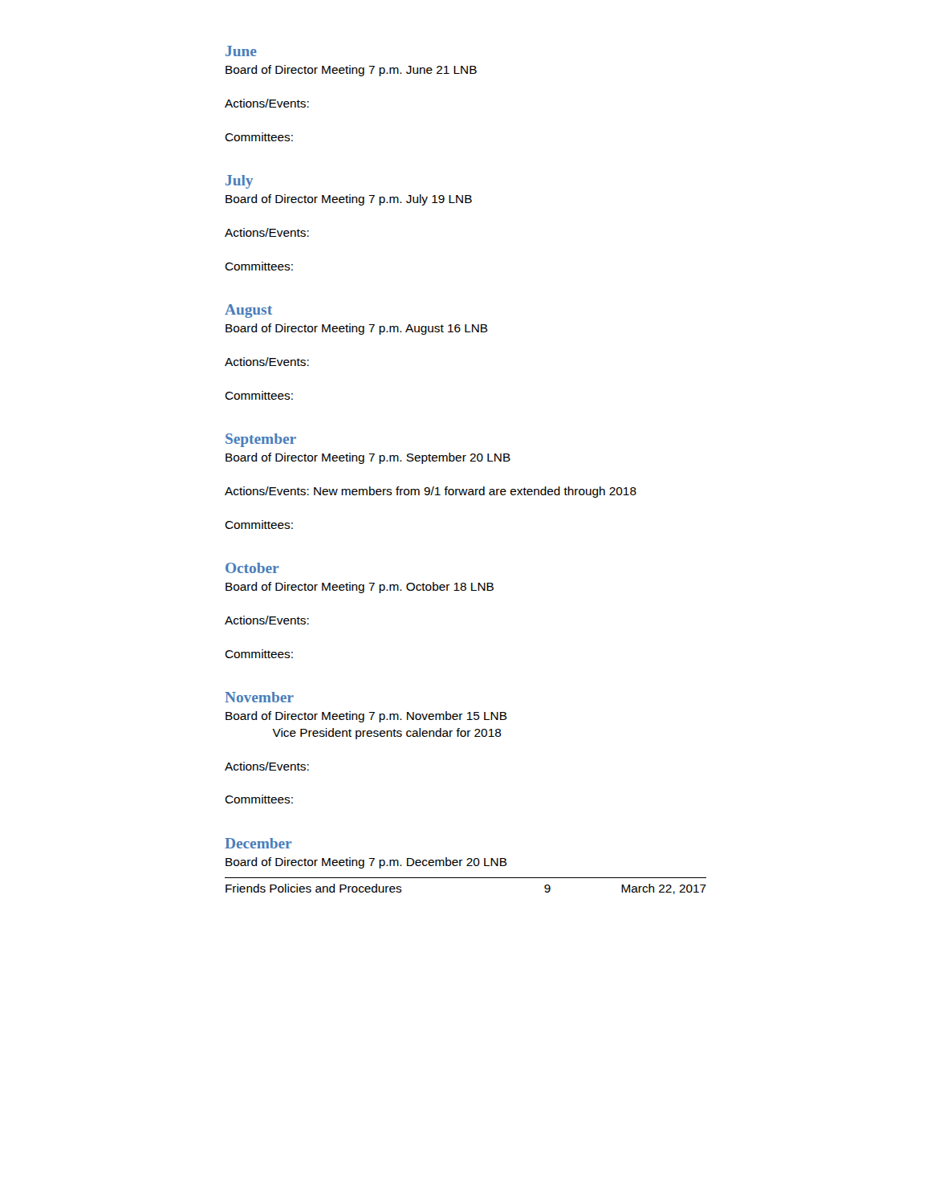June
Board of Director Meeting 7 p.m. June 21 LNB
Actions/Events:
Committees:
July
Board of Director Meeting 7 p.m. July 19 LNB
Actions/Events:
Committees:
August
Board of Director Meeting 7 p.m. August 16 LNB
Actions/Events:
Committees:
September
Board of Director Meeting 7 p.m. September 20 LNB
Actions/Events: New members from 9/1 forward are extended through 2018
Committees:
October
Board of Director Meeting 7 p.m. October 18 LNB
Actions/Events:
Committees:
November
Board of Director Meeting 7 p.m. November 15 LNBVice President presents calendar for 2018
Actions/Events:
Committees:
December
Board of Director Meeting 7 p.m. December 20 LNB
| Friends Policies and Procedures | 9 | March 22, 2017 |